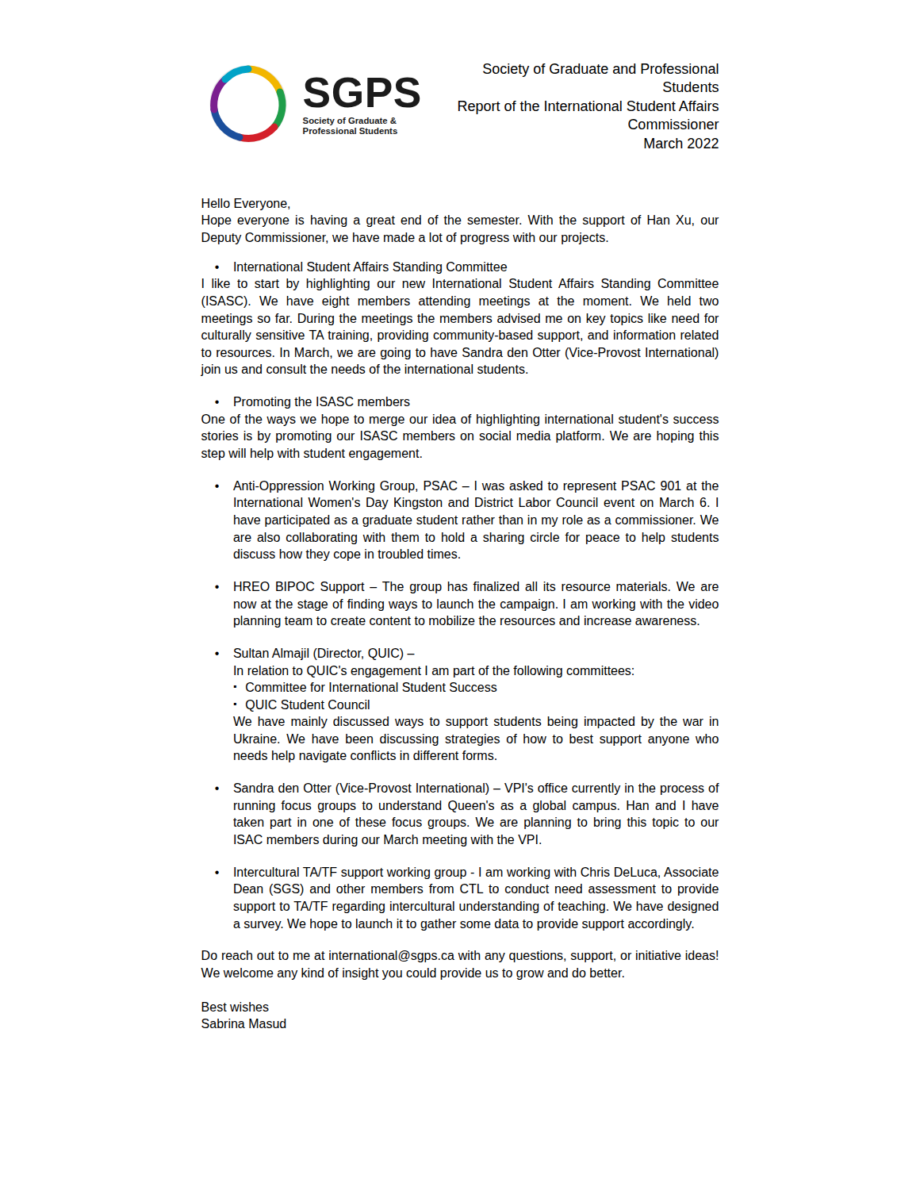SGPS
Society of Graduate &
Professional Students
Society of Graduate and Professional Students
Report of the International Student Affairs Commissioner
March 2022
Hello Everyone,
Hope everyone is having a great end of the semester. With the support of Han Xu, our Deputy Commissioner, we have made a lot of progress with our projects.
International Student Affairs Standing Committee
I like to start by highlighting our new International Student Affairs Standing Committee (ISASC). We have eight members attending meetings at the moment. We held two meetings so far. During the meetings the members advised me on key topics like need for culturally sensitive TA training, providing community-based support, and information related to resources. In March, we are going to have Sandra den Otter (Vice-Provost International) join us and consult the needs of the international students.
Promoting the ISASC members
One of the ways we hope to merge our idea of highlighting international student's success stories is by promoting our ISASC members on social media platform. We are hoping this step will help with student engagement.
Anti-Oppression Working Group, PSAC – I was asked to represent PSAC 901 at the International Women's Day Kingston and District Labor Council event on March 6. I have participated as a graduate student rather than in my role as a commissioner. We are also collaborating with them to hold a sharing circle for peace to help students discuss how they cope in troubled times.
HREO BIPOC Support – The group has finalized all its resource materials. We are now at the stage of finding ways to launch the campaign. I am working with the video planning team to create content to mobilize the resources and increase awareness.
Sultan Almajil (Director, QUIC) –
In relation to QUIC's engagement I am part of the following committees:
Committee for International Student Success
QUIC Student Council
We have mainly discussed ways to support students being impacted by the war in Ukraine. We have been discussing strategies of how to best support anyone who needs help navigate conflicts in different forms.
Sandra den Otter (Vice-Provost International) – VPI's office currently in the process of running focus groups to understand Queen's as a global campus. Han and I have taken part in one of these focus groups. We are planning to bring this topic to our ISAC members during our March meeting with the VPI.
Intercultural TA/TF support working group - I am working with Chris DeLuca, Associate Dean (SGS) and other members from CTL to conduct need assessment to provide support to TA/TF regarding intercultural understanding of teaching. We have designed a survey. We hope to launch it to gather some data to provide support accordingly.
Do reach out to me at international@sgps.ca with any questions, support, or initiative ideas! We welcome any kind of insight you could provide us to grow and do better.
Best wishes
Sabrina Masud